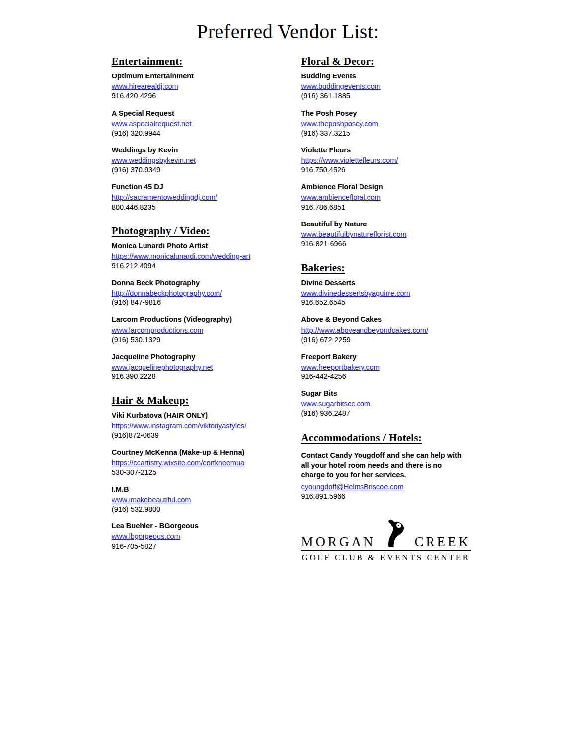Preferred Vendor List:
Entertainment:
Optimum Entertainment www.hirearealdj.com 916.420-4296
A Special Request www.aspecialrequest.net (916) 320.9944
Weddings by Kevin www.weddingsbykevin.net (916) 370.9349
Function 45 DJ http://sacramentoweddingdj.com/ 800.446.8235
Photography / Video:
Monica Lunardi Photo Artist https://www.monicalunardi.com/wedding-art 916.212.4094
Donna Beck Photography http://donnabeckphotography.com/ (916) 847-9816
Larcom Productions (Videography) www.larcomproductions.com (916) 530.1329
Jacqueline Photography www.jacquelinephotography.net 916.390.2228
Hair & Makeup:
Viki Kurbatova (HAIR ONLY) https://www.instagram.com/viktoriyastyles/ (916)872-0639
Courtney McKenna (Make-up & Henna) https://ccartistry.wixsite.com/cortkneemua 530-307-2125
I.M.B www.imakebeautiful.com (916) 532.9800
Lea Buehler - BGorgeous www.lbgorgeous.com 916-705-5827
Floral & Decor:
Budding Events www.buddingevents.com (916) 361.1885
The Posh Posey www.theposhposey.com (916) 337.3215
Violette Fleurs https://www.violettefleurs.com/ 916.750.4526
Ambience Floral Design www.ambiencefloral.com 916.786.6851
Beautiful by Nature www.beautifulbynatureflorist.com 916-821-6966
Bakeries:
Divine Desserts www.divinedessertsbyaguirre.com 916.652.6545
Above & Beyond Cakes http://www.aboveandbeyondcakes.com/ (916) 672-2259
Freeport Bakery www.freeportbakery.com 916-442-4256
Sugar Bits www.sugarbitscc.com (916) 936.2487
Accommodations / Hotels:
Contact Candy Yougdoff and she can help with all your hotel room needs and there is no charge to you for her services.
cyoungdoff@HelmsBriscoe.com 916.891.5966
MORGAN CREEK
GOLF CLUB & EVENTS CENTER